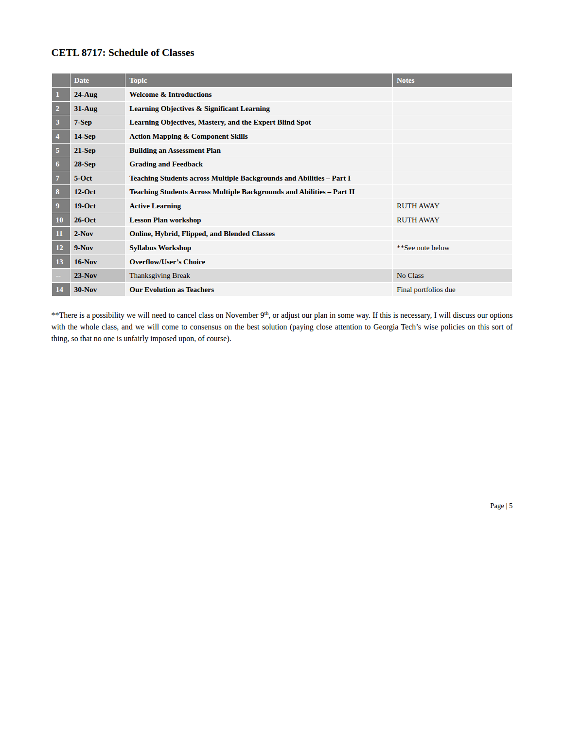CETL 8717: Schedule of Classes
| | Date | Topic | Notes |
| --- | --- | --- | --- |
| 1 | 24-Aug | Welcome & Introductions | |
| 2 | 31-Aug | Learning Objectives & Significant Learning | |
| 3 | 7-Sep | Learning Objectives, Mastery, and the Expert Blind Spot | |
| 4 | 14-Sep | Action Mapping & Component Skills | |
| 5 | 21-Sep | Building an Assessment Plan | |
| 6 | 28-Sep | Grading and Feedback | |
| 7 | 5-Oct | Teaching Students across Multiple Backgrounds and Abilities – Part I | |
| 8 | 12-Oct | Teaching Students Across Multiple Backgrounds and Abilities – Part II | |
| 9 | 19-Oct | Active Learning | RUTH AWAY |
| 10 | 26-Oct | Lesson Plan workshop | RUTH AWAY |
| 11 | 2-Nov | Online, Hybrid, Flipped, and Blended Classes | |
| 12 | 9-Nov | Syllabus Workshop | **See note below |
| 13 | 16-Nov | Overflow/User’s Choice | |
| -- | 23-Nov | Thanksgiving Break | No Class |
| 14 | 30-Nov | Our Evolution as Teachers | Final portfolios due |
**There is a possibility we will need to cancel class on November 9th, or adjust our plan in some way. If this is necessary, I will discuss our options with the whole class, and we will come to consensus on the best solution (paying close attention to Georgia Tech’s wise policies on this sort of thing, so that no one is unfairly imposed upon, of course).
Page | 5